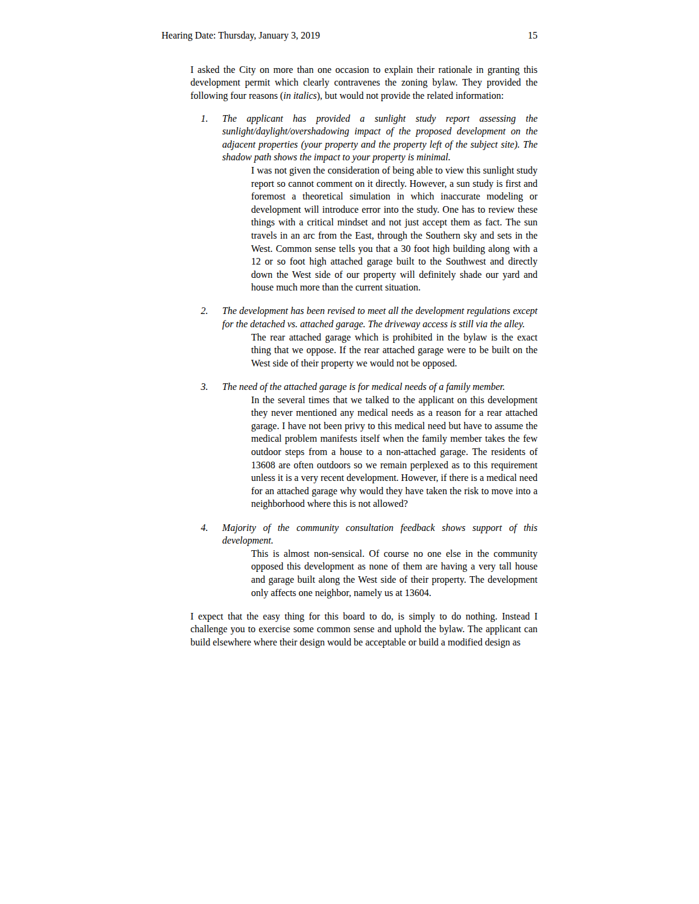Hearing Date: Thursday, January 3, 2019 15
I asked the City on more than one occasion to explain their rationale in granting this development permit which clearly contravenes the zoning bylaw. They provided the following four reasons (in italics), but would not provide the related information:
The applicant has provided a sunlight study report assessing the sunlight/daylight/overshadowing impact of the proposed development on the adjacent properties (your property and the property left of the subject site). The shadow path shows the impact to your property is minimal.
I was not given the consideration of being able to view this sunlight study report so cannot comment on it directly. However, a sun study is first and foremost a theoretical simulation in which inaccurate modeling or development will introduce error into the study. One has to review these things with a critical mindset and not just accept them as fact. The sun travels in an arc from the East, through the Southern sky and sets in the West. Common sense tells you that a 30 foot high building along with a 12 or so foot high attached garage built to the Southwest and directly down the West side of our property will definitely shade our yard and house much more than the current situation.
The development has been revised to meet all the development regulations except for the detached vs. attached garage. The driveway access is still via the alley.
The rear attached garage which is prohibited in the bylaw is the exact thing that we oppose. If the rear attached garage were to be built on the West side of their property we would not be opposed.
The need of the attached garage is for medical needs of a family member.
In the several times that we talked to the applicant on this development they never mentioned any medical needs as a reason for a rear attached garage. I have not been privy to this medical need but have to assume the medical problem manifests itself when the family member takes the few outdoor steps from a house to a non-attached garage. The residents of 13608 are often outdoors so we remain perplexed as to this requirement unless it is a very recent development. However, if there is a medical need for an attached garage why would they have taken the risk to move into a neighborhood where this is not allowed?
Majority of the community consultation feedback shows support of this development.
This is almost non-sensical. Of course no one else in the community opposed this development as none of them are having a very tall house and garage built along the West side of their property. The development only affects one neighbor, namely us at 13604.
I expect that the easy thing for this board to do, is simply to do nothing. Instead I challenge you to exercise some common sense and uphold the bylaw. The applicant can build elsewhere where their design would be acceptable or build a modified design as